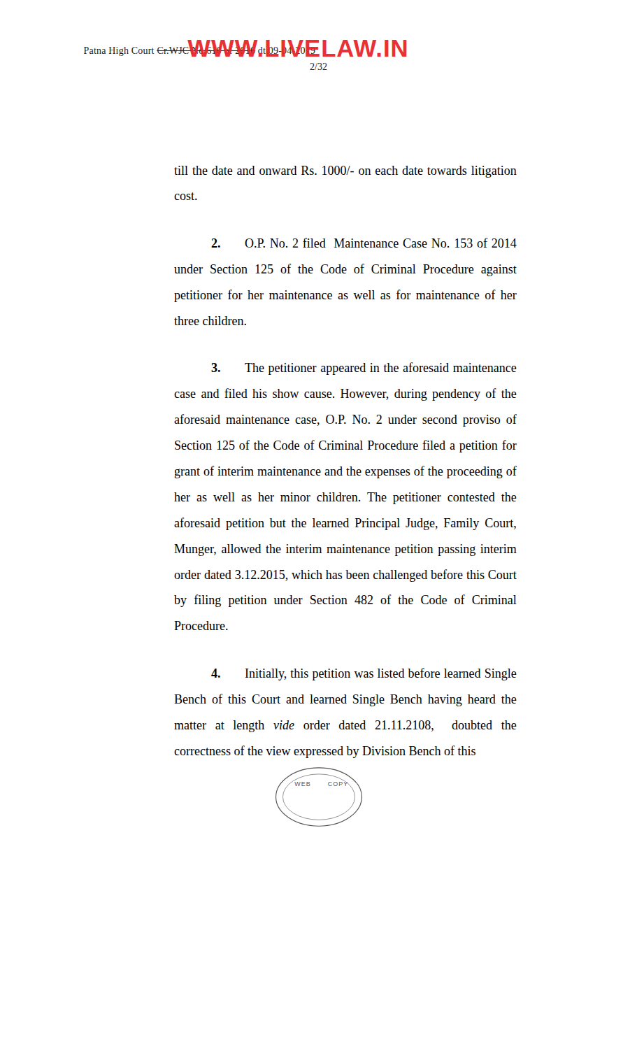Patna High Court Cr.WJC No.610 of 2016 dt.09-04-2019
WWW.LIVELAW.IN
2/32
till the date and onward Rs. 1000/- on each date towards litigation cost.
2. O.P. No. 2 filed Maintenance Case No. 153 of 2014 under Section 125 of the Code of Criminal Procedure against petitioner for her maintenance as well as for maintenance of her three children.
3. The petitioner appeared in the aforesaid maintenance case and filed his show cause. However, during pendency of the aforesaid maintenance case, O.P. No. 2 under second proviso of Section 125 of the Code of Criminal Procedure filed a petition for grant of interim maintenance and the expenses of the proceeding of her as well as her minor children. The petitioner contested the aforesaid petition but the learned Principal Judge, Family Court, Munger, allowed the interim maintenance petition passing interim order dated 3.12.2015, which has been challenged before this Court by filing petition under Section 482 of the Code of Criminal Procedure.
4. Initially, this petition was listed before learned Single Bench of this Court and learned Single Bench having heard the matter at length vide order dated 21.11.2108, doubted the correctness of the view expressed by Division Bench of this
WEB COPY